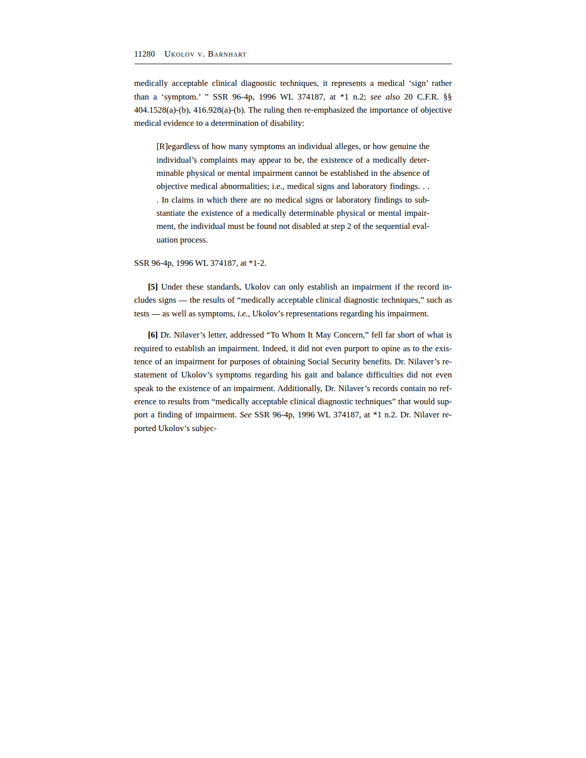11280 Ukolov v. Barnhart
medically acceptable clinical diagnostic techniques, it represents a medical ‘sign’ rather than a ‘symptom.’ ” SSR 96-4p, 1996 WL 374187, at *1 n.2; see also 20 C.F.R. §§ 404.1528(a)-(b), 416.928(a)-(b). The ruling then re-emphasized the importance of objective medical evidence to a determination of disability:
[R]egardless of how many symptoms an individual alleges, or how genuine the individual’s complaints may appear to be, the existence of a medically determinable physical or mental impairment cannot be established in the absence of objective medical abnormalities; i.e., medical signs and laboratory findings. . . . In claims in which there are no medical signs or laboratory findings to substantiate the existence of a medically determinable physical or mental impairment, the individual must be found not disabled at step 2 of the sequential evaluation process.
SSR 96-4p, 1996 WL 374187, at *1-2.
[5] Under these standards, Ukolov can only establish an impairment if the record includes signs — the results of “medically acceptable clinical diagnostic techniques,” such as tests — as well as symptoms, i.e., Ukolov’s representations regarding his impairment.
[6] Dr. Nilaver’s letter, addressed “To Whom It May Concern,” fell far short of what is required to establish an impairment. Indeed, it did not even purport to opine as to the existence of an impairment for purposes of obtaining Social Security benefits. Dr. Nilaver’s restatement of Ukolov’s symptoms regarding his gait and balance difficulties did not even speak to the existence of an impairment. Additionally, Dr. Nilaver’s records contain no reference to results from “medically acceptable clinical diagnostic techniques” that would support a finding of impairment. See SSR 96-4p, 1996 WL 374187, at *1 n.2. Dr. Nilaver reported Ukolov’s subjec-